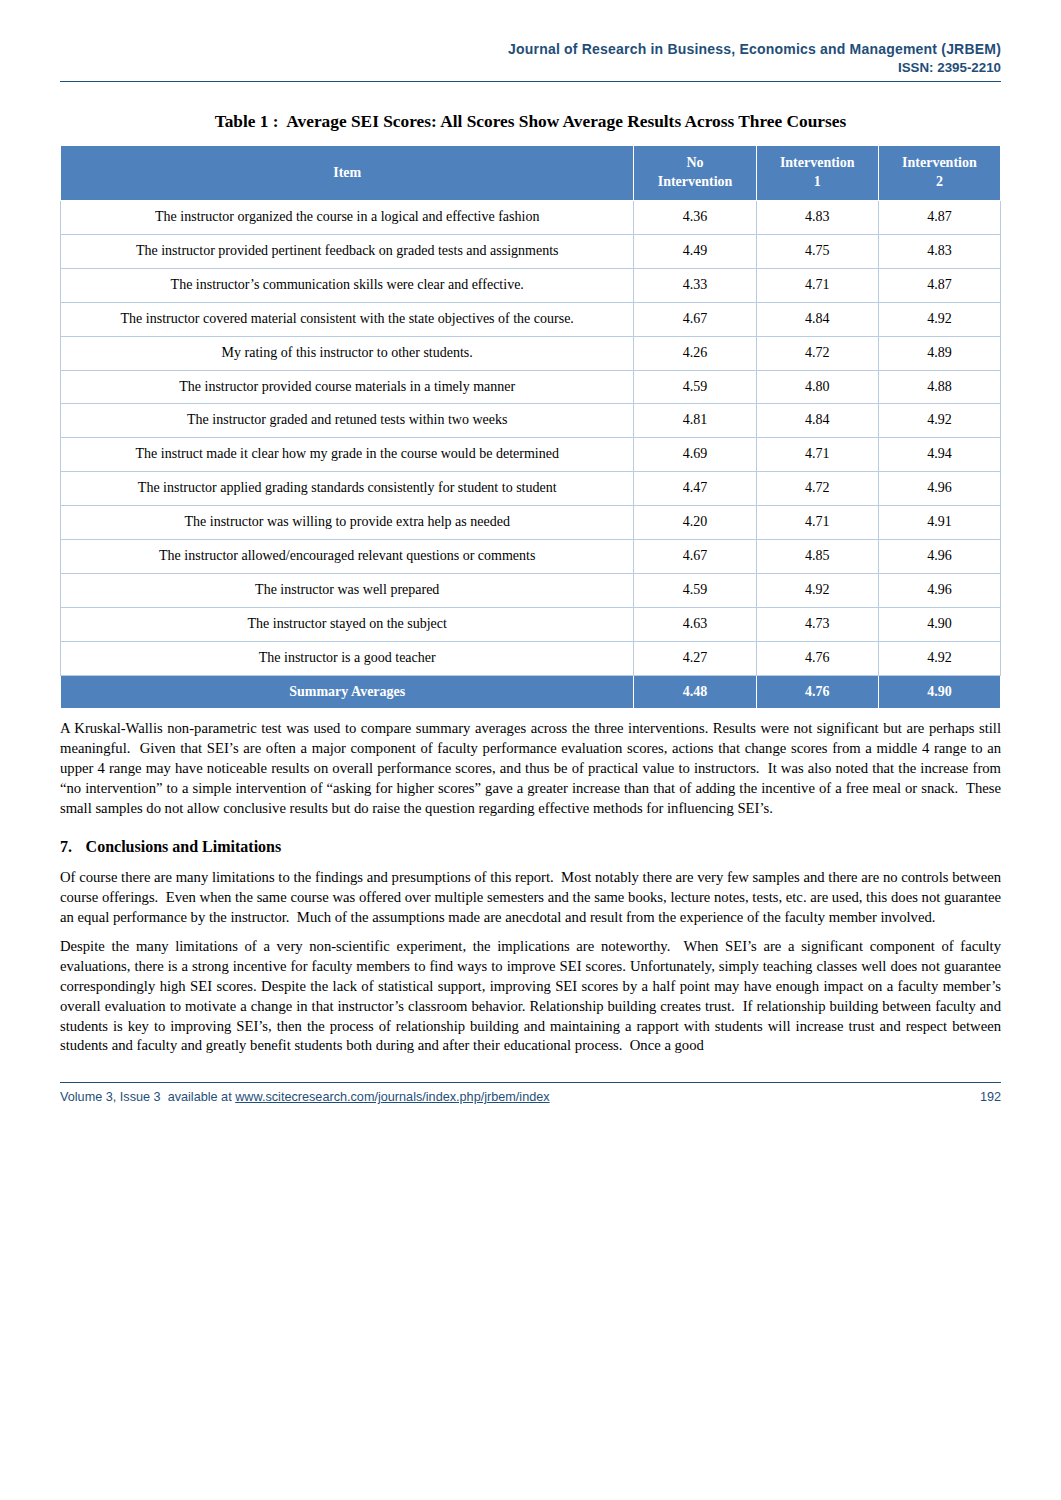Journal of Research in Business, Economics and Management (JRBEM)
ISSN: 2395-2210
Table 1 : Average SEI Scores: All Scores Show Average Results Across Three Courses
| Item | No Intervention | Intervention 1 | Intervention 2 |
| --- | --- | --- | --- |
| The instructor organized the course in a logical and effective fashion | 4.36 | 4.83 | 4.87 |
| The instructor provided pertinent feedback on graded tests and assignments | 4.49 | 4.75 | 4.83 |
| The instructor’s communication skills were clear and effective. | 4.33 | 4.71 | 4.87 |
| The instructor covered material consistent with the state objectives of the course. | 4.67 | 4.84 | 4.92 |
| My rating of this instructor to other students. | 4.26 | 4.72 | 4.89 |
| The instructor provided course materials in a timely manner | 4.59 | 4.80 | 4.88 |
| The instructor graded and retuned tests within two weeks | 4.81 | 4.84 | 4.92 |
| The instruct made it clear how my grade in the course would be determined | 4.69 | 4.71 | 4.94 |
| The instructor applied grading standards consistently for student to student | 4.47 | 4.72 | 4.96 |
| The instructor was willing to provide extra help as needed | 4.20 | 4.71 | 4.91 |
| The instructor allowed/encouraged relevant questions or comments | 4.67 | 4.85 | 4.96 |
| The instructor was well prepared | 4.59 | 4.92 | 4.96 |
| The instructor stayed on the subject | 4.63 | 4.73 | 4.90 |
| The instructor is a good teacher | 4.27 | 4.76 | 4.92 |
| Summary Averages | 4.48 | 4.76 | 4.90 |
A Kruskal-Wallis non-parametric test was used to compare summary averages across the three interventions. Results were not significant but are perhaps still meaningful. Given that SEI’s are often a major component of faculty performance evaluation scores, actions that change scores from a middle 4 range to an upper 4 range may have noticeable results on overall performance scores, and thus be of practical value to instructors. It was also noted that the increase from “no intervention” to a simple intervention of “asking for higher scores” gave a greater increase than that of adding the incentive of a free meal or snack. These small samples do not allow conclusive results but do raise the question regarding effective methods for influencing SEI’s.
7. Conclusions and Limitations
Of course there are many limitations to the findings and presumptions of this report. Most notably there are very few samples and there are no controls between course offerings. Even when the same course was offered over multiple semesters and the same books, lecture notes, tests, etc. are used, this does not guarantee an equal performance by the instructor. Much of the assumptions made are anecdotal and result from the experience of the faculty member involved.
Despite the many limitations of a very non-scientific experiment, the implications are noteworthy. When SEI’s are a significant component of faculty evaluations, there is a strong incentive for faculty members to find ways to improve SEI scores. Unfortunately, simply teaching classes well does not guarantee correspondingly high SEI scores. Despite the lack of statistical support, improving SEI scores by a half point may have enough impact on a faculty member’s overall evaluation to motivate a change in that instructor’s classroom behavior. Relationship building creates trust. If relationship building between faculty and students is key to improving SEI’s, then the process of relationship building and maintaining a rapport with students will increase trust and respect between students and faculty and greatly benefit students both during and after their educational process. Once a good
Volume 3, Issue 3 available at www.scitecresearch.com/journals/index.php/jrbem/index
192